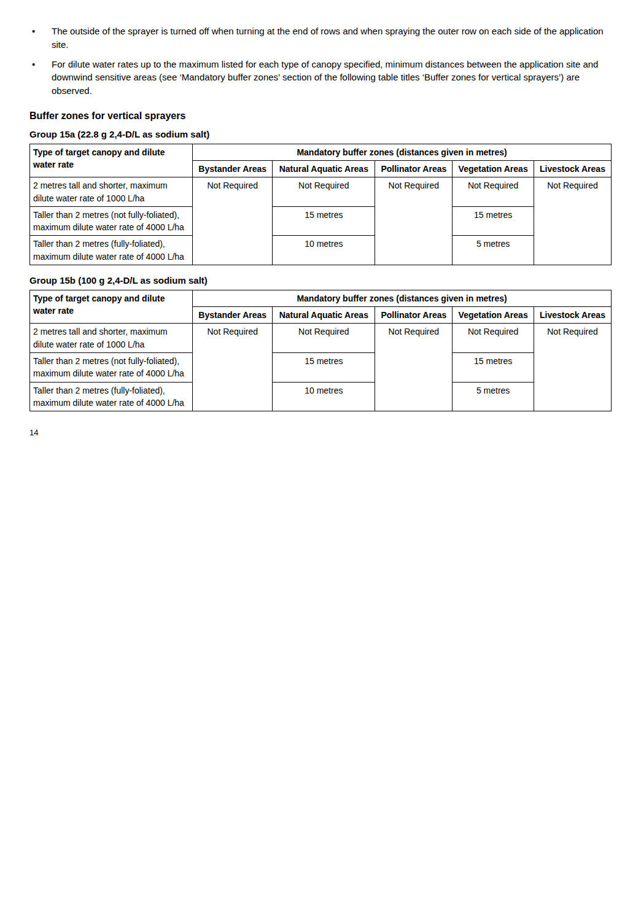The outside of the sprayer is turned off when turning at the end of rows and when spraying the outer row on each side of the application site.
For dilute water rates up to the maximum listed for each type of canopy specified, minimum distances between the application site and downwind sensitive areas (see ‘Mandatory buffer zones’ section of the following table titles ‘Buffer zones for vertical sprayers’) are observed.
Buffer zones for vertical sprayers
Group 15a (22.8 g 2,4-D/L as sodium salt)
| Type of target canopy and dilute water rate | Mandatory buffer zones (distances given in metres) |
| --- | --- |
| Bystander Areas | Natural Aquatic Areas | Pollinator Areas | Vegetation Areas | Livestock Areas |
| 2 metres tall and shorter, maximum dilute water rate of 1000 L/ha | Not Required | Not Required | Not Required | Not Required | Not Required |
| Taller than 2 metres (not fully-foliated), maximum dilute water rate of 4000 L/ha | 15 metres | 15 metres |
| Taller than 2 metres (fully-foliated), maximum dilute water rate of 4000 L/ha | 10 metres | 5 metres |
Group 15b (100 g 2,4-D/L as sodium salt)
| Type of target canopy and dilute water rate | Mandatory buffer zones (distances given in metres) |
| --- | --- |
| Bystander Areas | Natural Aquatic Areas | Pollinator Areas | Vegetation Areas | Livestock Areas |
| 2 metres tall and shorter, maximum dilute water rate of 1000 L/ha | Not Required | Not Required | Not Required | Not Required | Not Required |
| Taller than 2 metres (not fully-foliated), maximum dilute water rate of 4000 L/ha | 15 metres | 15 metres |
| Taller than 2 metres (fully-foliated), maximum dilute water rate of 4000 L/ha | 10 metres | 5 metres |
14